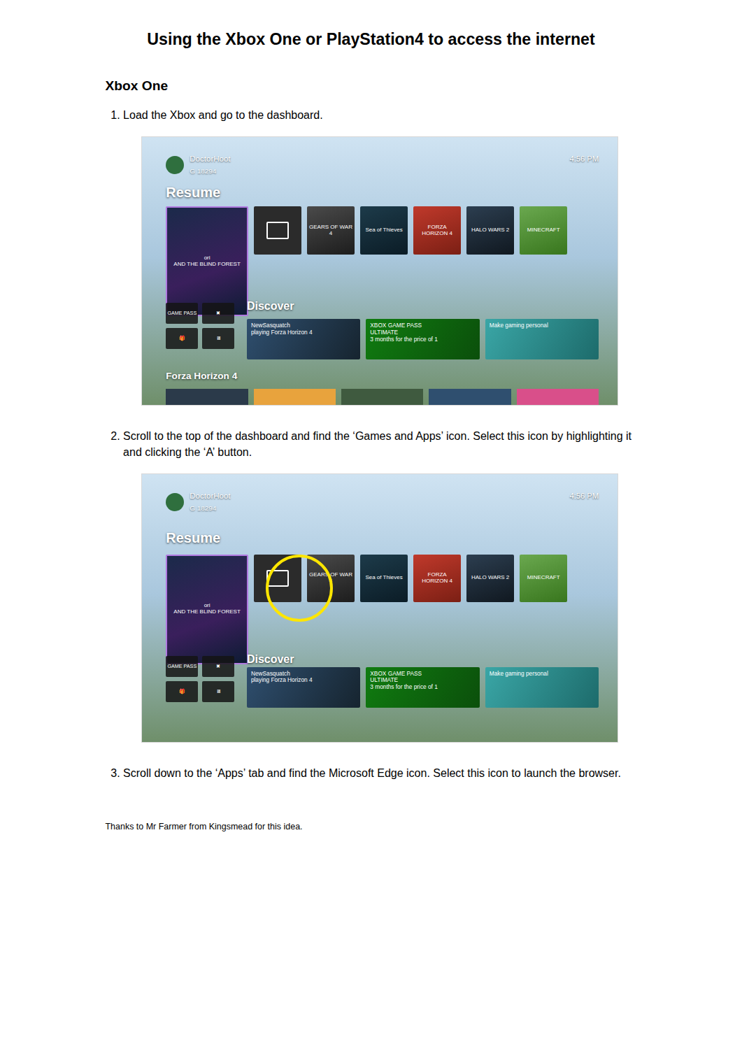Using the Xbox One or PlayStation4 to access the internet
Xbox One
Load the Xbox and go to the dashboard.
DoctorHoot
G 18294
4:56 PM
Resume
ori
AND THE BLIND FOREST
GEARS OF WAR 4
Sea of Thieves
FORZA HORIZON 4
HALO WARS 2
MINECRAFT
GAME PASS ✖ 🎁 🖥
Discover
NewSasquatch
playing Forza Horizon 4
XBOX GAME PASS
ULTIMATE
3 months for the price of 1
Make gaming personal
Forza Horizon 4
Scroll to the top of the dashboard and find the ‘Games and Apps’ icon. Select this icon by highlighting it and clicking the ‘A’ button.
DoctorHoot
G 18294
4:56 PM
Resume
ori
AND THE BLIND FOREST
GEARS OF WAR 4
Sea of Thieves
FORZA HORIZON 4
HALO WARS 2
MINECRAFT
GAME PASS ✖ 🎁 🖥
Discover
NewSasquatch
playing Forza Horizon 4
XBOX GAME PASS
ULTIMATE
3 months for the price of 1
Make gaming personal
Scroll down to the ‘Apps’ tab and find the Microsoft Edge icon. Select this icon to launch the browser.
Thanks to Mr Farmer from Kingsmead for this idea.